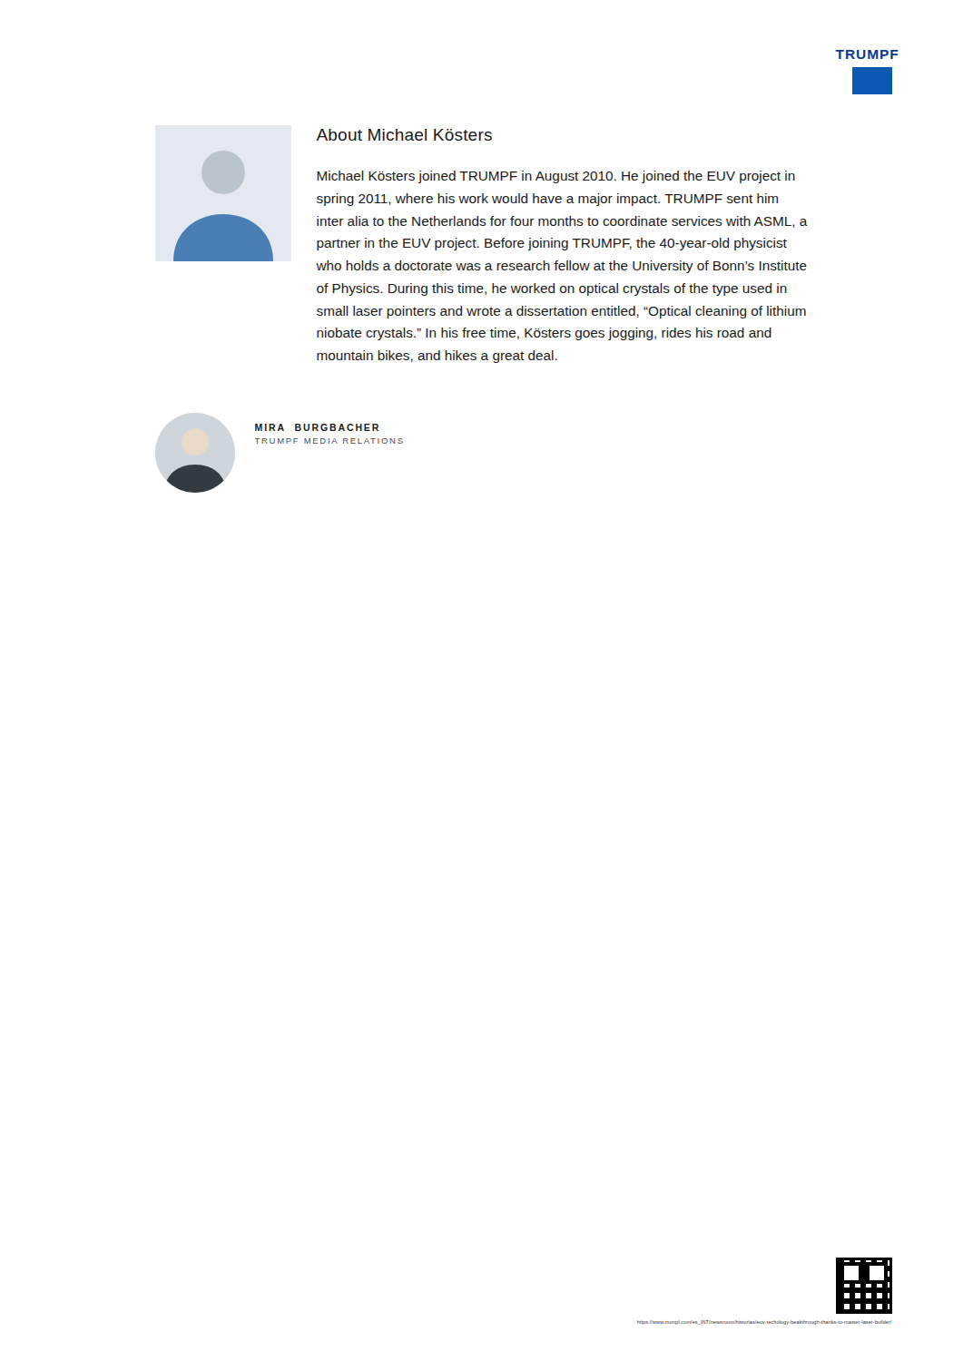TRUMPF
About Michael Kösters
Michael Kösters joined TRUMPF in August 2010. He joined the EUV project in spring 2011, where his work would have a major impact. TRUMPF sent him inter alia to the Netherlands for four months to coordinate services with ASML, a partner in the EUV project. Before joining TRUMPF, the 40-year-old physicist who holds a doctorate was a research fellow at the University of Bonn’s Institute of Physics. During this time, he worked on optical crystals of the type used in small laser pointers and wrote a dissertation entitled, “Optical cleaning of lithium niobate crystals.” In his free time, Kösters goes jogging, rides his road and mountain bikes, and hikes a great deal.
Mira Burgbacher
TRUMPF Media Relations
https://www.trumpf.com/es_INT/newsroom/historias/euv-techology-beakthrough-thanks-to-master-laser-builder/